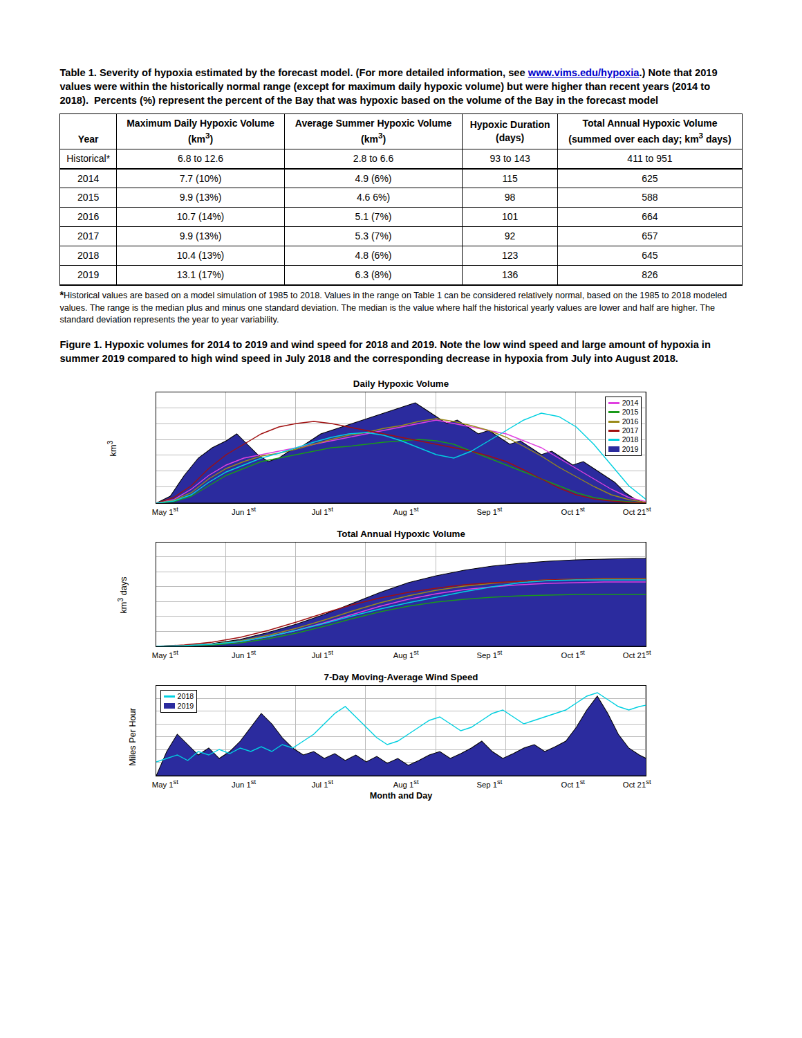Table 1. Severity of hypoxia estimated by the forecast model. (For more detailed information, see www.vims.edu/hypoxia.) Note that 2019 values were within the historically normal range (except for maximum daily hypoxic volume) but were higher than recent years (2014 to 2018). Percents (%) represent the percent of the Bay that was hypoxic based on the volume of the Bay in the forecast model
| Year | Maximum Daily Hypoxic Volume (km 3 ) | Average Summer Hypoxic Volume (km 3 ) | Hypoxic Duration (days) | Total Annual Hypoxic Volume (summed over each day; km 3 days) |
| --- | --- | --- | --- | --- |
| Historical* | 6.8 to 12.6 | 2.8 to 6.6 | 93 to 143 | 411 to 951 |
| 2014 | 7.7 (10%) | 4.9 (6%) | 115 | 625 |
| 2015 | 9.9 (13%) | 4.6 6%) | 98 | 588 |
| 2016 | 10.7 (14%) | 5.1 (7%) | 101 | 664 |
| 2017 | 9.9 (13%) | 5.3 (7%) | 92 | 657 |
| 2018 | 10.4 (13%) | 4.8 (6%) | 123 | 645 |
| 2019 | 13.1 (17%) | 6.3 (8%) | 136 | 826 |
*Historical values are based on a model simulation of 1985 to 2018. Values in the range on Table 1 can be considered relatively normal, based on the 1985 to 2018 modeled values. The range is the median plus and minus one standard deviation. The median is the value where half the historical yearly values are lower and half are higher. The standard deviation represents the year to year variability.
Figure 1. Hypoxic volumes for 2014 to 2019 and wind speed for 2018 and 2019. Note the low wind speed and large amount of hypoxia in summer 2019 compared to high wind speed in July 2018 and the corresponding decrease in hypoxia from July into August 2018.
Daily Hypoxic Volume
km3
14 12 10 8 6 4 2 0
2014
2015
2016
2017
2018
2019
May 1st Jun 1st Jul 1st Aug 1st Sep 1st Oct 1st Oct 21st
Total Annual Hypoxic Volume
km3 days
1000 800 600 400 200 0
May 1st Jun 1st Jul 1st Aug 1st Sep 1st Oct 1st Oct 21st
7-Day Moving-Average Wind Speed
Miles Per Hour
15 10 5
2018
2019
May 1st Jun 1st Jul 1st Aug 1st Sep 1st Oct 1st Oct 21st
Month and Day